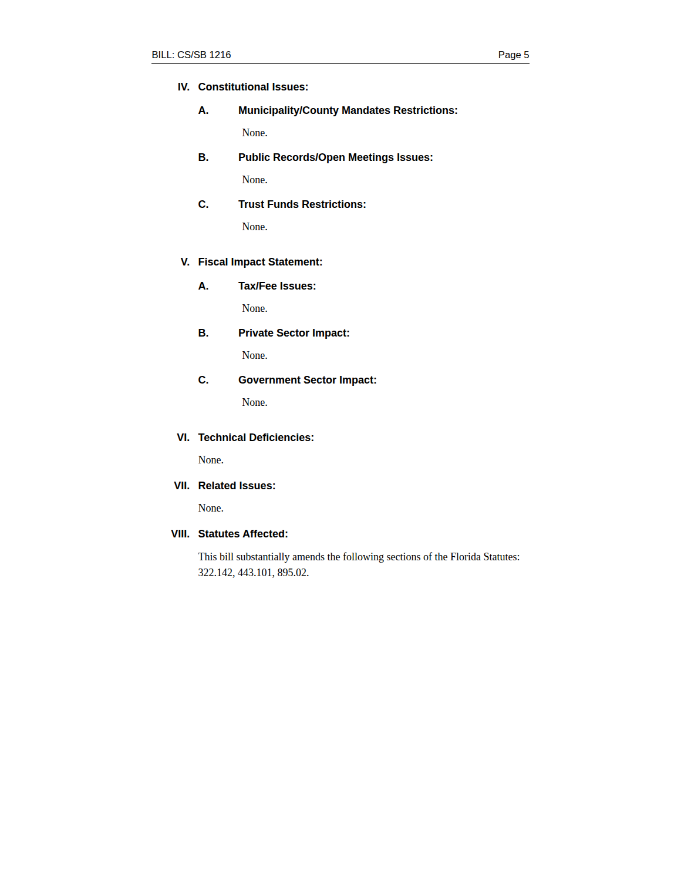BILL: CS/SB 1216
Page 5
IV.
Constitutional Issues:
A.
Municipality/County Mandates Restrictions:
None.
B.
Public Records/Open Meetings Issues:
None.
C.
Trust Funds Restrictions:
None.
V.
Fiscal Impact Statement:
A.
Tax/Fee Issues:
None.
B.
Private Sector Impact:
None.
C.
Government Sector Impact:
None.
VI.
Technical Deficiencies:
None.
VII.
Related Issues:
None.
VIII.
Statutes Affected:
This bill substantially amends the following sections of the Florida Statutes: 322.142, 443.101, 895.02.